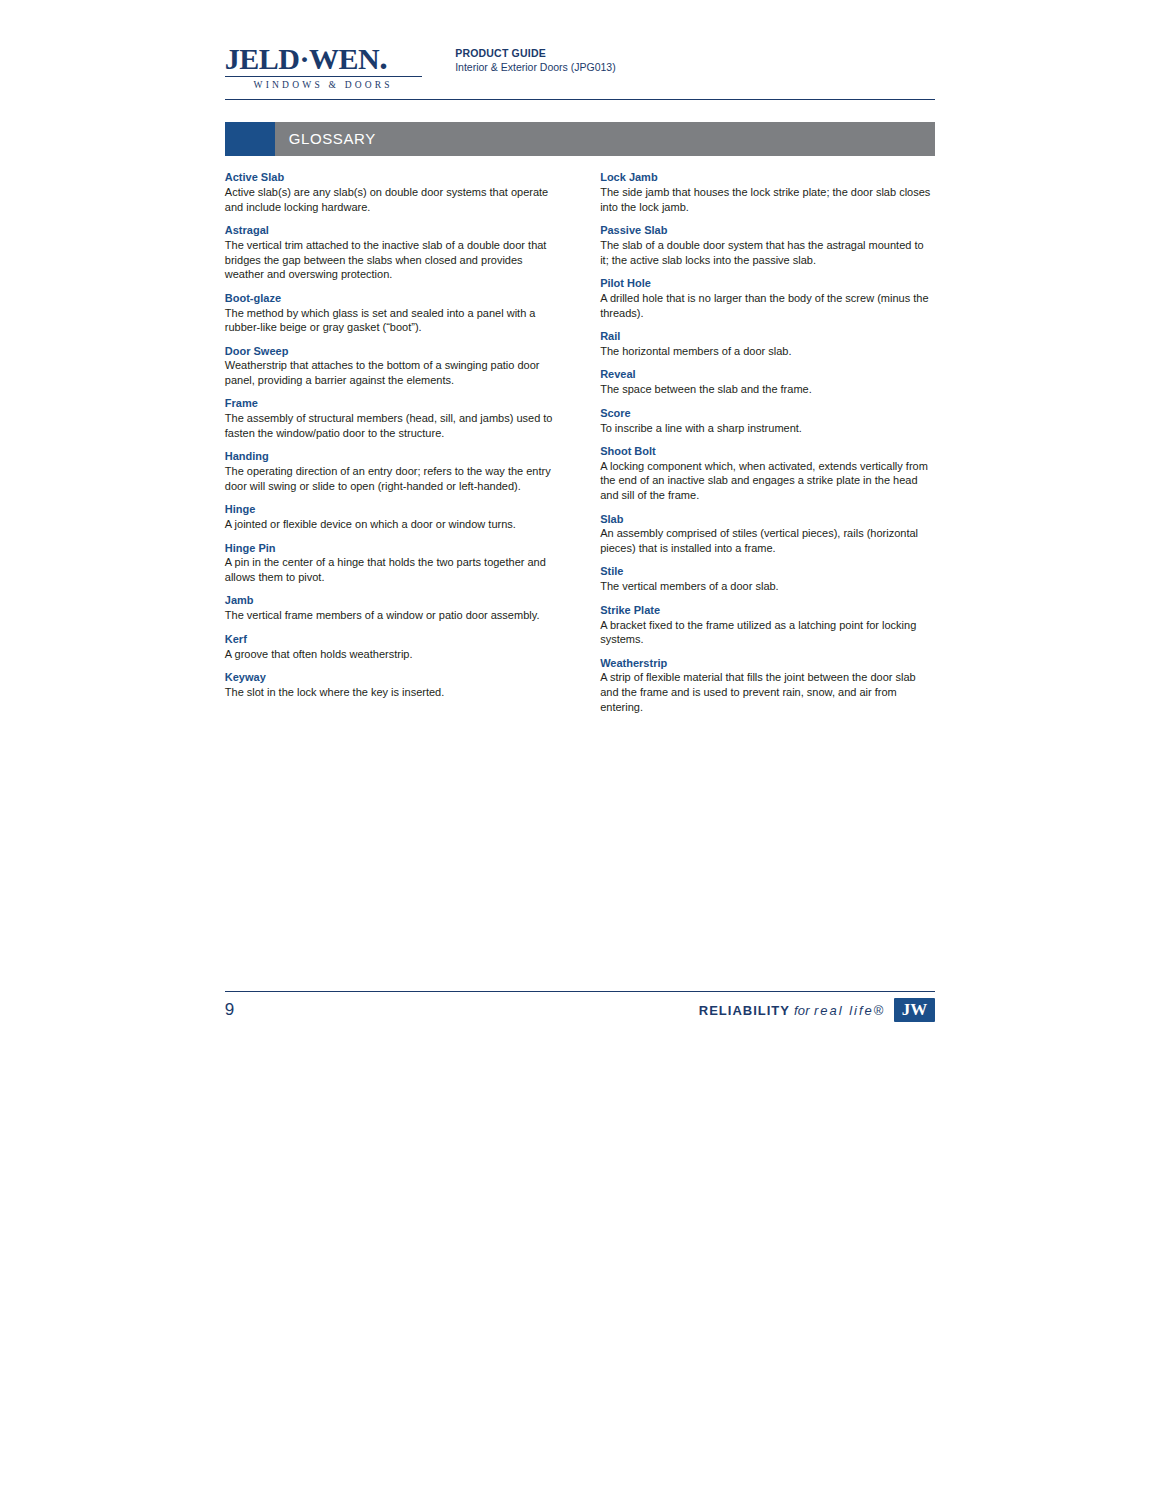JELD·WEN.
WINDOWS & DOORS
PRODUCT GUIDE
Interior & Exterior Doors (JPG013)
GLOSSARY
Active Slab
Active slab(s) are any slab(s) on double door systems that operate and include locking hardware.
Astragal
The vertical trim attached to the inactive slab of a double door that bridges the gap between the slabs when closed and provides weather and overswing protection.
Boot-glaze
The method by which glass is set and sealed into a panel with a rubber-like beige or gray gasket (“boot”).
Door Sweep
Weatherstrip that attaches to the bottom of a swinging patio door panel, providing a barrier against the elements.
Frame
The assembly of structural members (head, sill, and jambs) used to fasten the window/patio door to the structure.
Handing
The operating direction of an entry door; refers to the way the entry door will swing or slide to open (right-handed or left-handed).
Hinge
A jointed or flexible device on which a door or window turns.
Hinge Pin
A pin in the center of a hinge that holds the two parts together and allows them to pivot.
Jamb
The vertical frame members of a window or patio door assembly.
Kerf
A groove that often holds weatherstrip.
Keyway
The slot in the lock where the key is inserted.
Lock Jamb
The side jamb that houses the lock strike plate; the door slab closes into the lock jamb.
Passive Slab
The slab of a double door system that has the astragal mounted to it; the active slab locks into the passive slab.
Pilot Hole
A drilled hole that is no larger than the body of the screw (minus the threads).
Rail
The horizontal members of a door slab.
Reveal
The space between the slab and the frame.
Score
To inscribe a line with a sharp instrument.
Shoot Bolt
A locking component which, when activated, extends vertically from the end of an inactive slab and engages a strike plate in the head and sill of the frame.
Slab
An assembly comprised of stiles (vertical pieces), rails (horizontal pieces) that is installed into a frame.
Stile
The vertical members of a door slab.
Strike Plate
A bracket fixed to the frame utilized as a latching point for locking systems.
Weatherstrip
A strip of flexible material that fills the joint between the door slab and the frame and is used to prevent rain, snow, and air from entering.
9
RELIABILITY for real life®
JW